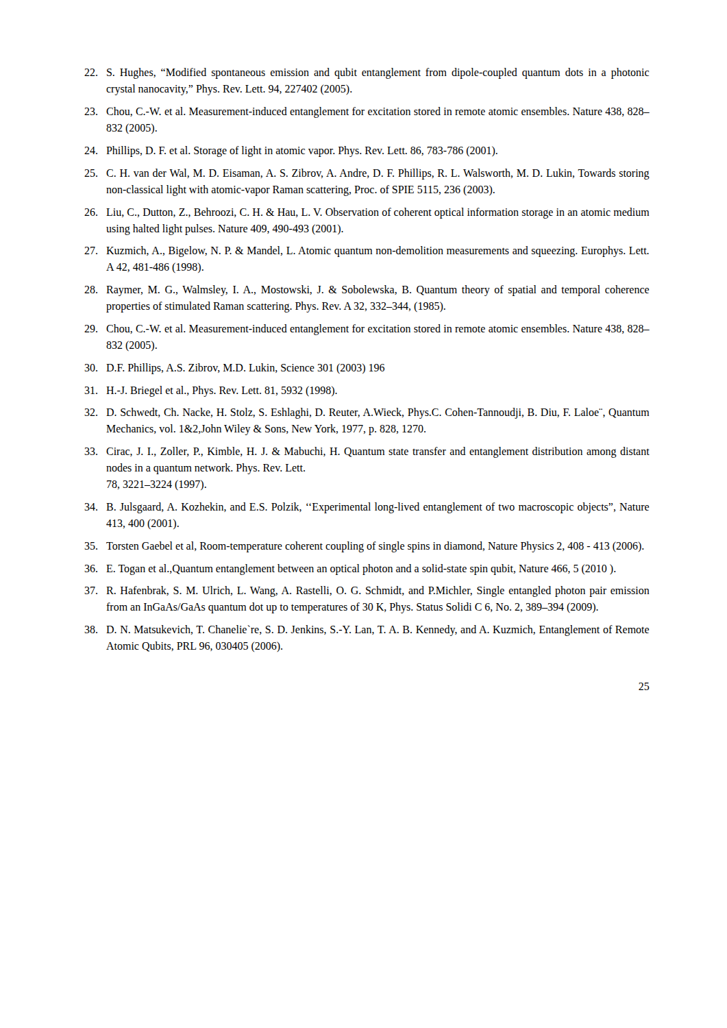S. Hughes, “Modified spontaneous emission and qubit entanglement from dipole-coupled quantum dots in a photonic crystal nanocavity,” Phys. Rev. Lett. 94, 227402 (2005).
Chou, C.-W. et al. Measurement-induced entanglement for excitation stored in remote atomic ensembles. Nature 438, 828–832 (2005).
Phillips, D. F. et al. Storage of light in atomic vapor. Phys. Rev. Lett. 86, 783-786 (2001).
C. H. van der Wal, M. D. Eisaman, A. S. Zibrov, A. Andre, D. F. Phillips, R. L. Walsworth, M. D. Lukin, Towards storing non-classical light with atomic-vapor Raman scattering, Proc. of SPIE 5115, 236 (2003).
Liu, C., Dutton, Z., Behroozi, C. H. & Hau, L. V. Observation of coherent optical information storage in an atomic medium using halted light pulses. Nature 409, 490-493 (2001).
Kuzmich, A., Bigelow, N. P. & Mandel, L. Atomic quantum non-demolition measurements and squeezing. Europhys. Lett. A 42, 481-486 (1998).
Raymer, M. G., Walmsley, I. A., Mostowski, J. & Sobolewska, B. Quantum theory of spatial and temporal coherence properties of stimulated Raman scattering. Phys. Rev. A 32, 332–344, (1985).
Chou, C.-W. et al. Measurement-induced entanglement for excitation stored in remote atomic ensembles. Nature 438, 828–832 (2005).
D.F. Phillips, A.S. Zibrov, M.D. Lukin, Science 301 (2003) 196
H.-J. Briegel et al., Phys. Rev. Lett. 81, 5932 (1998).
D. Schwedt, Ch. Nacke, H. Stolz, S. Eshlaghi, D. Reuter, A.Wieck, Phys.C. Cohen-Tannoudji, B. Diu, F. Laloe¨, Quantum Mechanics, vol. 1&2,John Wiley & Sons, New York, 1977, p. 828, 1270.
Cirac, J. I., Zoller, P., Kimble, H. J. & Mabuchi, H. Quantum state transfer and entanglement distribution among distant nodes in a quantum network. Phys. Rev. Lett.78, 3221–3224 (1997).
B. Julsgaard, A. Kozhekin, and E.S. Polzik, ‘‘Experimental long-lived entanglement of two macroscopic objects”, Nature 413, 400 (2001).
Torsten Gaebel et al, Room-temperature coherent coupling of single spins in diamond, Nature Physics 2, 408 - 413 (2006).
E. Togan et al.,Quantum entanglement between an optical photon and a solid-state spin qubit, Nature 466, 5 (2010 ).
R. Hafenbrak, S. M. Ulrich, L. Wang, A. Rastelli, O. G. Schmidt, and P.Michler, Single entangled photon pair emission from an InGaAs/GaAs quantum dot up to temperatures of 30 K, Phys. Status Solidi C 6, No. 2, 389–394 (2009).
D. N. Matsukevich, T. Chanelie`re, S. D. Jenkins, S.-Y. Lan, T. A. B. Kennedy, and A. Kuzmich, Entanglement of Remote Atomic Qubits, PRL 96, 030405 (2006).
25